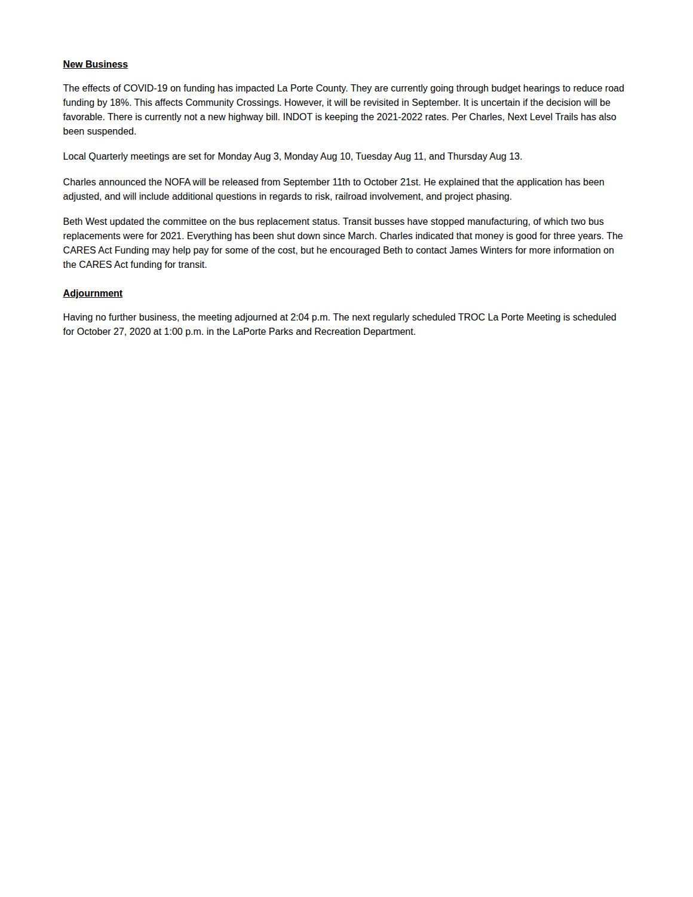New Business
The effects of COVID-19 on funding has impacted La Porte County. They are currently going through budget hearings to reduce road funding by 18%. This affects Community Crossings. However, it will be revisited in September. It is uncertain if the decision will be favorable. There is currently not a new highway bill. INDOT is keeping the 2021-2022 rates. Per Charles, Next Level Trails has also been suspended.
Local Quarterly meetings are set for Monday Aug 3, Monday Aug 10, Tuesday Aug 11, and Thursday Aug 13.
Charles announced the NOFA will be released from September 11th to October 21st. He explained that the application has been adjusted, and will include additional questions in regards to risk, railroad involvement, and project phasing.
Beth West updated the committee on the bus replacement status. Transit busses have stopped manufacturing, of which two bus replacements were for 2021. Everything has been shut down since March. Charles indicated that money is good for three years. The CARES Act Funding may help pay for some of the cost, but he encouraged Beth to contact James Winters for more information on the CARES Act funding for transit.
Adjournment
Having no further business, the meeting adjourned at 2:04 p.m. The next regularly scheduled TROC La Porte Meeting is scheduled for October 27, 2020 at 1:00 p.m. in the LaPorte Parks and Recreation Department.